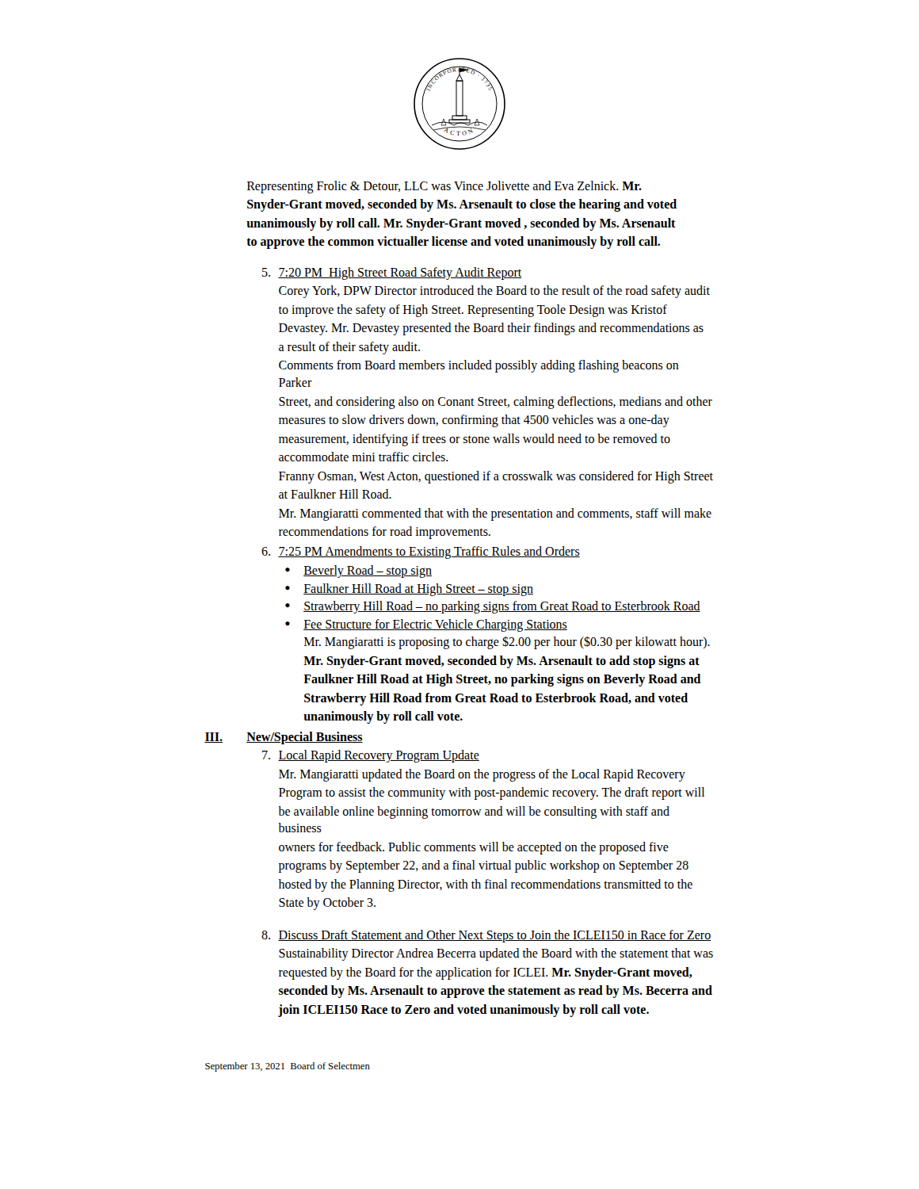INCORPORATED · 1735 ACTON
Representing Frolic & Detour, LLC was Vince Jolivette and Eva Zelnick. Mr.
Snyder-Grant moved, seconded by Ms. Arsenault to close the hearing and voted
unanimously by roll call. Mr. Snyder-Grant moved , seconded by Ms. Arsenault
to approve the common victualler license and voted unanimously by roll call.
5.
7:20 PM High Street Road Safety Audit Report
Corey York, DPW Director introduced the Board to the result of the road safety audit
to improve the safety of High Street. Representing Toole Design was Kristof
Devastey. Mr. Devastey presented the Board their findings and recommendations as
a result of their safety audit.
Comments from Board members included possibly adding flashing beacons on Parker
Street, and considering also on Conant Street, calming deflections, medians and other
measures to slow drivers down, confirming that 4500 vehicles was a one-day
measurement, identifying if trees or stone walls would need to be removed to
accommodate mini traffic circles.
Franny Osman, West Acton, questioned if a crosswalk was considered for High Street
at Faulkner Hill Road.
Mr. Mangiaratti commented that with the presentation and comments, staff will make
recommendations for road improvements.
6.
7:25 PM Amendments to Existing Traffic Rules and Orders
Beverly Road – stop sign
Faulkner Hill Road at High Street – stop sign
Strawberry Hill Road – no parking signs from Great Road to Esterbrook Road
Fee Structure for Electric Vehicle Charging Stations
Mr. Mangiaratti is proposing to charge $2.00 per hour ($0.30 per kilowatt hour).
Mr. Snyder-Grant moved, seconded by Ms. Arsenault to add stop signs at
Faulkner Hill Road at High Street, no parking signs on Beverly Road and
Strawberry Hill Road from Great Road to Esterbrook Road, and voted
unanimously by roll call vote.
III.
New/Special Business
7.
Local Rapid Recovery Program Update
Mr. Mangiaratti updated the Board on the progress of the Local Rapid Recovery
Program to assist the community with post-pandemic recovery. The draft report will
be available online beginning tomorrow and will be consulting with staff and business
owners for feedback. Public comments will be accepted on the proposed five
programs by September 22, and a final virtual public workshop on September 28
hosted by the Planning Director, with th final recommendations transmitted to the
State by October 3.
8.
Discuss Draft Statement and Other Next Steps to Join the ICLEI150 in Race for Zero
Sustainability Director Andrea Becerra updated the Board with the statement that was
requested by the Board for the application for ICLEI. Mr. Snyder-Grant moved,
seconded by Ms. Arsenault to approve the statement as read by Ms. Becerra and
join ICLEI150 Race to Zero and voted unanimously by roll call vote.
September 13, 2021 Board of Selectmen